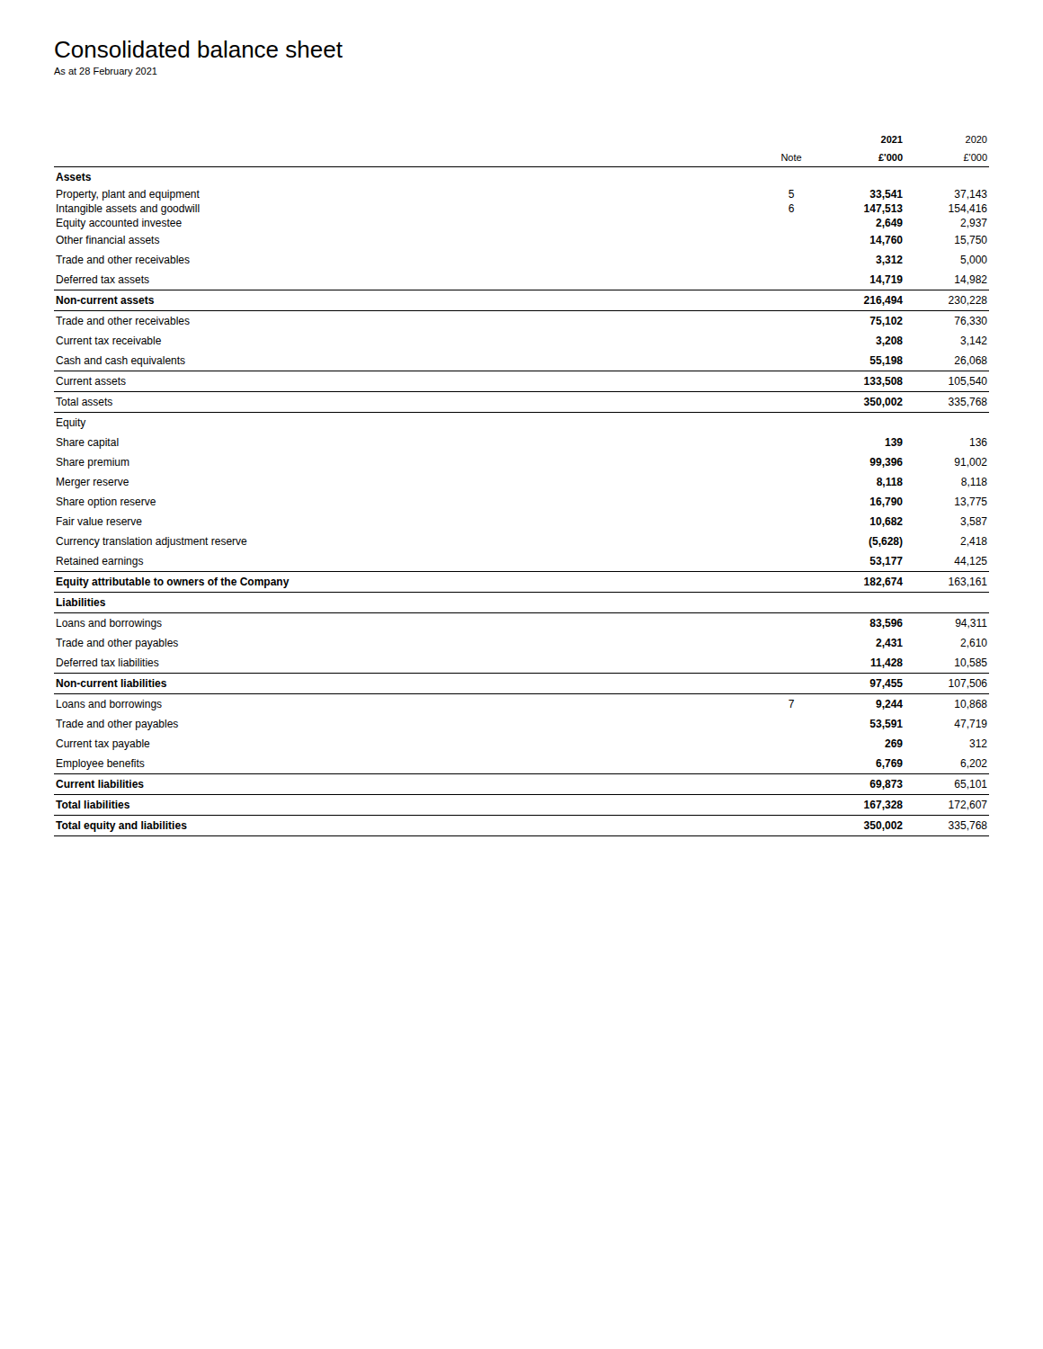Consolidated balance sheet
As at 28 February 2021
| | | 2021 | 2020 |
| --- | --- | --- | --- |
| | Note | £'000 | £'000 |
| Assets | | | |
| Property, plant and equipment | 5 | 33,541 | 37,143 |
| Intangible assets and goodwill | 6 | 147,513 | 154,416 |
| Equity accounted investee | | 2,649 | 2,937 |
| Other financial assets | | 14,760 | 15,750 |
| Trade and other receivables | | 3,312 | 5,000 |
| Deferred tax assets | | 14,719 | 14,982 |
| Non-current assets | | 216,494 | 230,228 |
| Trade and other receivables | | 75,102 | 76,330 |
| Current tax receivable | | 3,208 | 3,142 |
| Cash and cash equivalents | | 55,198 | 26,068 |
| Current assets | | 133,508 | 105,540 |
| Total assets | | 350,002 | 335,768 |
| Equity | | | |
| Share capital | | 139 | 136 |
| Share premium | | 99,396 | 91,002 |
| Merger reserve | | 8,118 | 8,118 |
| Share option reserve | | 16,790 | 13,775 |
| Fair value reserve | | 10,682 | 3,587 |
| Currency translation adjustment reserve | | (5,628) | 2,418 |
| Retained earnings | | 53,177 | 44,125 |
| Equity attributable to owners of the Company | | 182,674 | 163,161 |
| Liabilities | | | |
| Loans and borrowings | | 83,596 | 94,311 |
| Trade and other payables | | 2,431 | 2,610 |
| Deferred tax liabilities | | 11,428 | 10,585 |
| Non-current liabilities | | 97,455 | 107,506 |
| Loans and borrowings | 7 | 9,244 | 10,868 |
| Trade and other payables | | 53,591 | 47,719 |
| Current tax payable | | 269 | 312 |
| Employee benefits | | 6,769 | 6,202 |
| Current liabilities | | 69,873 | 65,101 |
| Total liabilities | | 167,328 | 172,607 |
| Total equity and liabilities | | 350,002 | 335,768 |